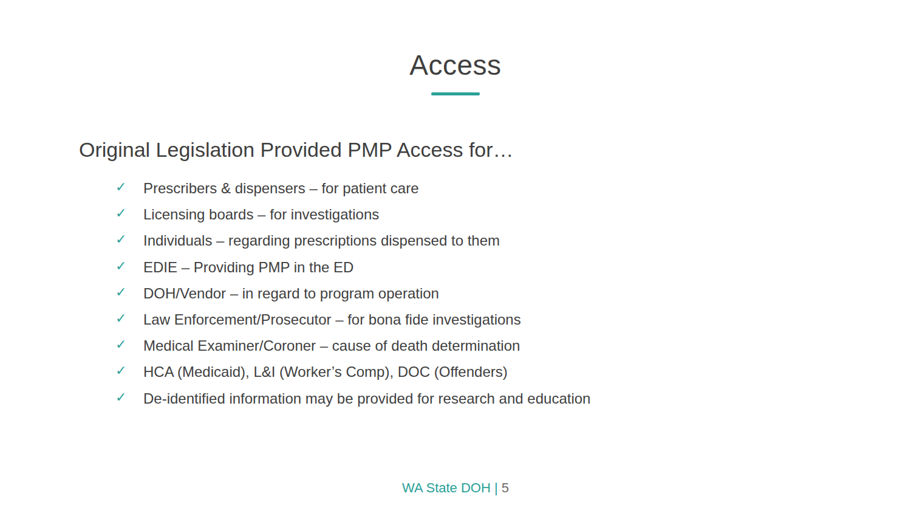Access
Original Legislation Provided PMP Access for…
Prescribers & dispensers – for patient care
Licensing boards – for investigations
Individuals – regarding prescriptions dispensed to them
EDIE – Providing PMP in the ED
DOH/Vendor – in regard to program operation
Law Enforcement/Prosecutor – for bona fide investigations
Medical Examiner/Coroner – cause of death determination
HCA (Medicaid), L&I (Worker’s Comp), DOC (Offenders)
De-identified information may be provided for research and education
WA State DOH | 5